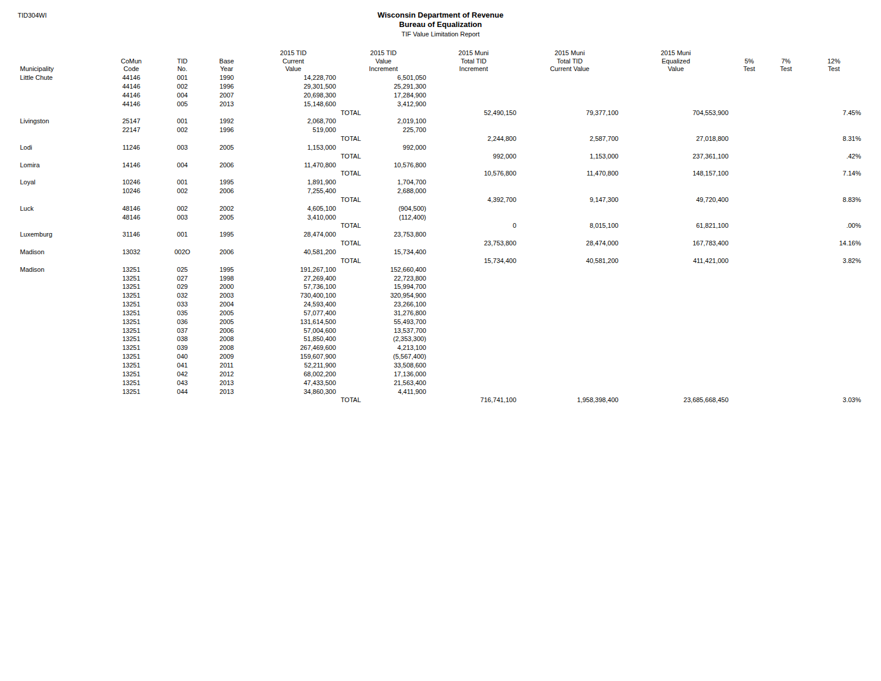TID304WI
Wisconsin Department of Revenue
Bureau of Equalization
TIF Value Limitation Report
| | | | | 2015 TID | 2015 TID | 2015 Muni | 2015 Muni | 2015 Muni | | | |
| --- | --- | --- | --- | --- | --- | --- | --- | --- | --- | --- | --- |
| | CoMun | TID | Base | Current | Value | Total TID | Total TID | Equalized | 5% | 7% | 12% |
| Municipality | Code | No. | Year | Value | Increment | Increment | Current Value | Value | Test | Test | Test |
| Little Chute | 44146 | 001 | 1990 | 14,228,700 | 6,501,050 | | | | | | |
| | 44146 | 002 | 1996 | 29,301,500 | 25,291,300 | | | | | | |
| | 44146 | 004 | 2007 | 20,698,300 | 17,284,900 | | | | | | |
| | 44146 | 005 | 2013 | 15,148,600 | 3,412,900 | | | | | | |
| | | | | | TOTAL | 52,490,150 | 79,377,100 | 704,553,900 | | | 7.45% |
| Livingston | 25147 | 001 | 1992 | 2,068,700 | 2,019,100 | | | | | | |
| | 22147 | 002 | 1996 | 519,000 | 225,700 | | | | | | |
| | | | | | TOTAL | 2,244,800 | 2,587,700 | 27,018,800 | | | 8.31% |
| Lodi | 11246 | 003 | 2005 | 1,153,000 | 992,000 | | | | | | |
| | | | | | TOTAL | 992,000 | 1,153,000 | 237,361,100 | | | .42% |
| Lomira | 14146 | 004 | 2006 | 11,470,800 | 10,576,800 | | | | | | |
| | | | | | TOTAL | 10,576,800 | 11,470,800 | 148,157,100 | | | 7.14% |
| Loyal | 10246 | 001 | 1995 | 1,891,900 | 1,704,700 | | | | | | |
| | 10246 | 002 | 2006 | 7,255,400 | 2,688,000 | | | | | | |
| | | | | | TOTAL | 4,392,700 | 9,147,300 | 49,720,400 | | | 8.83% |
| Luck | 48146 | 002 | 2002 | 4,605,100 | (904,500) | | | | | | |
| | 48146 | 003 | 2005 | 3,410,000 | (112,400) | | | | | | |
| | | | | | TOTAL | 0 | 8,015,100 | 61,821,100 | | | .00% |
| Luxemburg | 31146 | 001 | 1995 | 28,474,000 | 23,753,800 | | | | | | |
| | | | | | TOTAL | 23,753,800 | 28,474,000 | 167,783,400 | | | 14.16% |
| Madison | 13032 | 002O | 2006 | 40,581,200 | 15,734,400 | | | | | | |
| | | | | | TOTAL | 15,734,400 | 40,581,200 | 411,421,000 | | | 3.82% |
| Madison | 13251 | 025 | 1995 | 191,267,100 | 152,660,400 | | | | | | |
| | 13251 | 027 | 1998 | 27,269,400 | 22,723,800 | | | | | | |
| | 13251 | 029 | 2000 | 57,736,100 | 15,994,700 | | | | | | |
| | 13251 | 032 | 2003 | 730,400,100 | 320,954,900 | | | | | | |
| | 13251 | 033 | 2004 | 24,593,400 | 23,266,100 | | | | | | |
| | 13251 | 035 | 2005 | 57,077,400 | 31,276,800 | | | | | | |
| | 13251 | 036 | 2005 | 131,614,500 | 55,493,700 | | | | | | |
| | 13251 | 037 | 2006 | 57,004,600 | 13,537,700 | | | | | | |
| | 13251 | 038 | 2008 | 51,850,400 | (2,353,300) | | | | | | |
| | 13251 | 039 | 2008 | 267,469,600 | 4,213,100 | | | | | | |
| | 13251 | 040 | 2009 | 159,607,900 | (5,567,400) | | | | | | |
| | 13251 | 041 | 2011 | 52,211,900 | 33,508,600 | | | | | | |
| | 13251 | 042 | 2012 | 68,002,200 | 17,136,000 | | | | | | |
| | 13251 | 043 | 2013 | 47,433,500 | 21,563,400 | | | | | | |
| | 13251 | 044 | 2013 | 34,860,300 | 4,411,900 | | | | | | |
| | | | | | TOTAL | 716,741,100 | 1,958,398,400 | 23,685,668,450 | | | 3.03% |